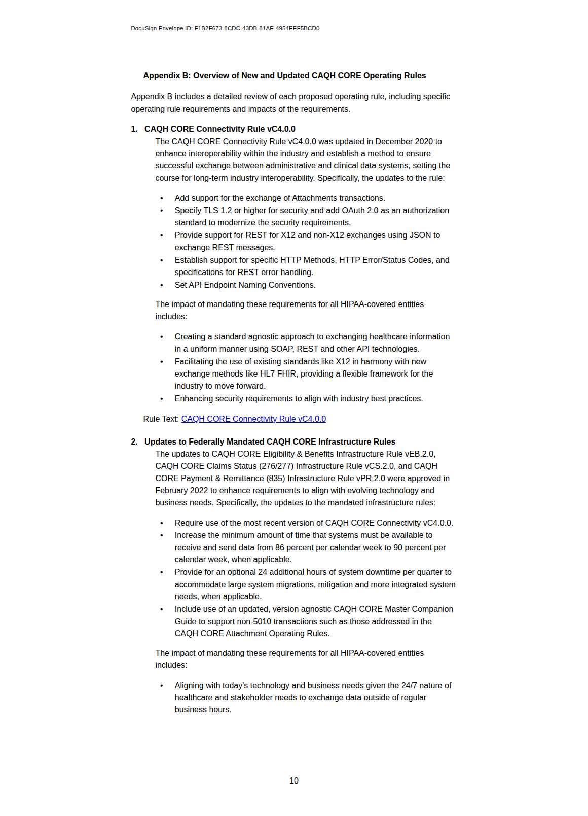DocuSign Envelope ID: F1B2F673-8CDC-43DB-81AE-4954EEF5BCD0
Appendix B: Overview of New and Updated CAQH CORE Operating Rules
Appendix B includes a detailed review of each proposed operating rule, including specific operating rule requirements and impacts of the requirements.
1. CAQH CORE Connectivity Rule vC4.0.0
The CAQH CORE Connectivity Rule vC4.0.0 was updated in December 2020 to enhance interoperability within the industry and establish a method to ensure successful exchange between administrative and clinical data systems, setting the course for long-term industry interoperability. Specifically, the updates to the rule:
Add support for the exchange of Attachments transactions.
Specify TLS 1.2 or higher for security and add OAuth 2.0 as an authorization standard to modernize the security requirements.
Provide support for REST for X12 and non-X12 exchanges using JSON to exchange REST messages.
Establish support for specific HTTP Methods, HTTP Error/Status Codes, and specifications for REST error handling.
Set API Endpoint Naming Conventions.
The impact of mandating these requirements for all HIPAA-covered entities includes:
Creating a standard agnostic approach to exchanging healthcare information in a uniform manner using SOAP, REST and other API technologies.
Facilitating the use of existing standards like X12 in harmony with new exchange methods like HL7 FHIR, providing a flexible framework for the industry to move forward.
Enhancing security requirements to align with industry best practices.
Rule Text: CAQH CORE Connectivity Rule vC4.0.0
2. Updates to Federally Mandated CAQH CORE Infrastructure Rules
The updates to CAQH CORE Eligibility & Benefits Infrastructure Rule vEB.2.0, CAQH CORE Claims Status (276/277) Infrastructure Rule vCS.2.0, and CAQH CORE Payment & Remittance (835) Infrastructure Rule vPR.2.0 were approved in February 2022 to enhance requirements to align with evolving technology and business needs. Specifically, the updates to the mandated infrastructure rules:
Require use of the most recent version of CAQH CORE Connectivity vC4.0.0.
Increase the minimum amount of time that systems must be available to receive and send data from 86 percent per calendar week to 90 percent per calendar week, when applicable.
Provide for an optional 24 additional hours of system downtime per quarter to accommodate large system migrations, mitigation and more integrated system needs, when applicable.
Include use of an updated, version agnostic CAQH CORE Master Companion Guide to support non-5010 transactions such as those addressed in the CAQH CORE Attachment Operating Rules.
The impact of mandating these requirements for all HIPAA-covered entities includes:
Aligning with today's technology and business needs given the 24/7 nature of healthcare and stakeholder needs to exchange data outside of regular business hours.
10